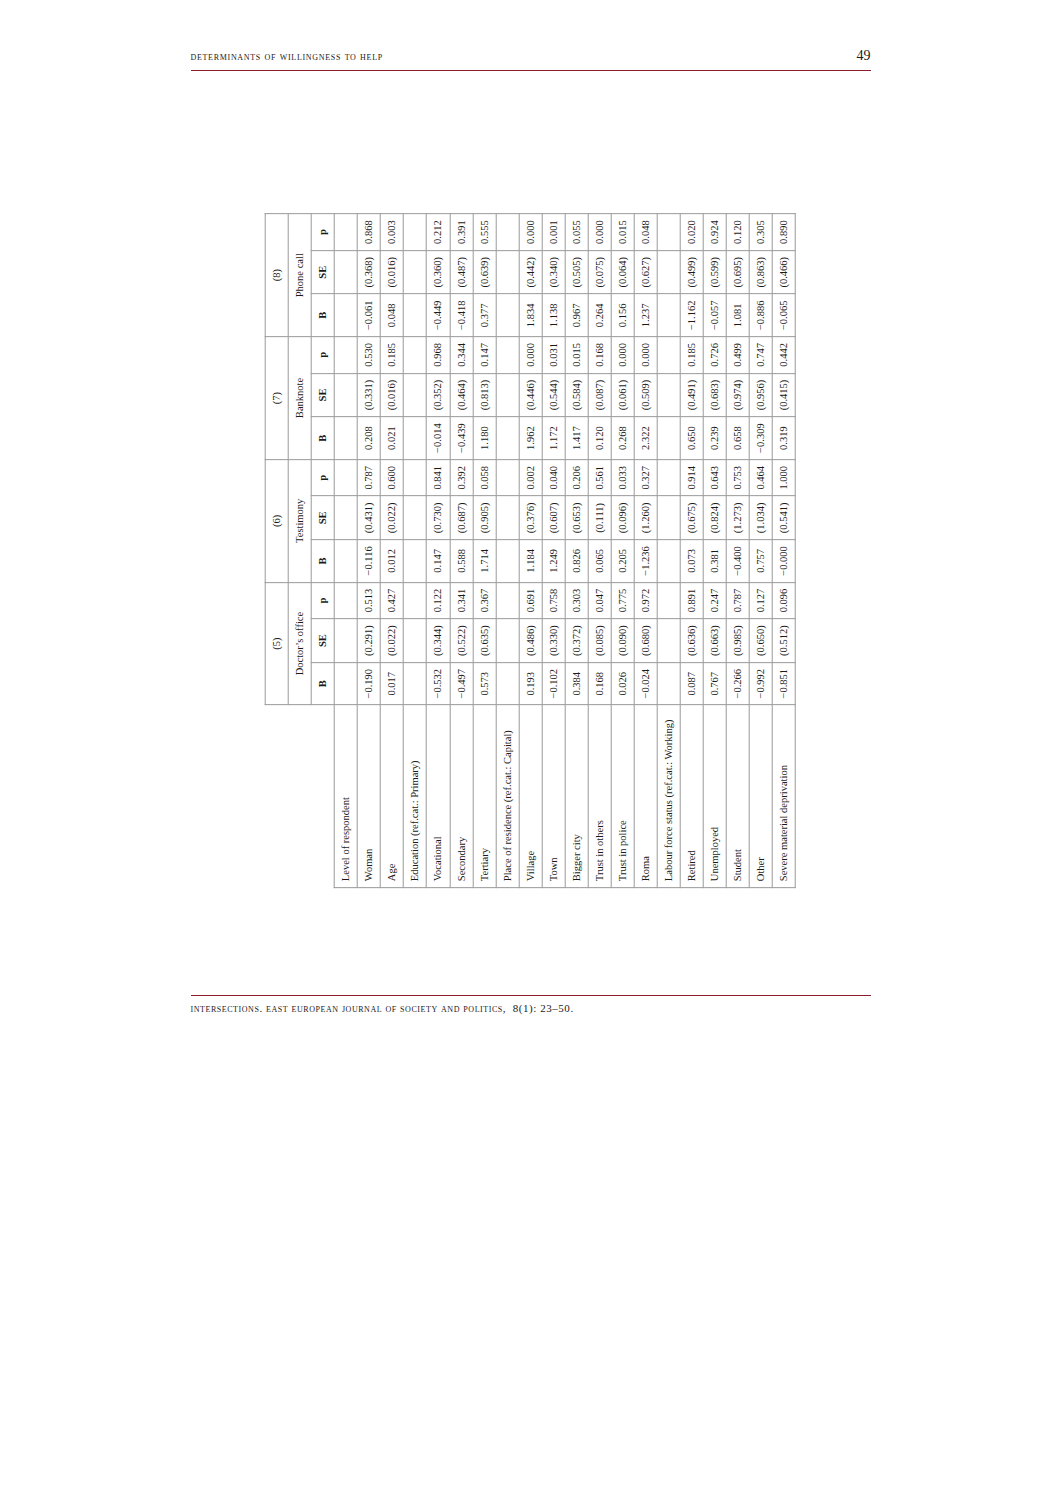determinants of willingness to help
49
| | (5) | (6) | (7) | (8) |
| --- | --- | --- | --- | --- |
| | Doctor’s office | Testimony | Banknote | Phone call |
| | B | SE | p | B | SE | p | B | SE | p | B | SE | p |
| Level of respondent | | | | | | | | | | | | |
| Woman | −0.190 | (0.291) | 0.513 | −0.116 | (0.431) | 0.787 | 0.208 | (0.331) | 0.530 | −0.061 | (0.368) | 0.868 |
| Age | 0.017 | (0.022) | 0.427 | 0.012 | (0.022) | 0.600 | 0.021 | (0.016) | 0.185 | 0.048 | (0.016) | 0.003 |
| Education (ref.cat.: Primary) | | | | | | | | | | | | |
| Vocational | −0.532 | (0.344) | 0.122 | 0.147 | (0.730) | 0.841 | −0.014 | (0.352) | 0.968 | −0.449 | (0.360) | 0.212 |
| Secondary | −0.497 | (0.522) | 0.341 | 0.588 | (0.687) | 0.392 | −0.439 | (0.464) | 0.344 | −0.418 | (0.487) | 0.391 |
| Tertiary | 0.573 | (0.635) | 0.367 | 1.714 | (0.905) | 0.058 | 1.180 | (0.813) | 0.147 | 0.377 | (0.639) | 0.555 |
| Place of residence (ref.cat.: Capital) | | | | | | | | | | | | |
| Village | 0.193 | (0.486) | 0.691 | 1.184 | (0.376) | 0.002 | 1.962 | (0.446) | 0.000 | 1.834 | (0.442) | 0.000 |
| Town | −0.102 | (0.330) | 0.758 | 1.249 | (0.607) | 0.040 | 1.172 | (0.544) | 0.031 | 1.138 | (0.340) | 0.001 |
| Bigger city | 0.384 | (0.372) | 0.303 | 0.826 | (0.653) | 0.206 | 1.417 | (0.584) | 0.015 | 0.967 | (0.505) | 0.055 |
| Trust in others | 0.168 | (0.085) | 0.047 | 0.065 | (0.111) | 0.561 | 0.120 | (0.087) | 0.168 | 0.264 | (0.075) | 0.000 |
| Trust in police | 0.026 | (0.090) | 0.775 | 0.205 | (0.096) | 0.033 | 0.268 | (0.061) | 0.000 | 0.156 | (0.064) | 0.015 |
| Roma | −0.024 | (0.680) | 0.972 | −1.236 | (1.260) | 0.327 | 2.322 | (0.509) | 0.000 | 1.237 | (0.627) | 0.048 |
| Labour force status (ref.cat.: Working) | | | | | | | | | | | | |
| Retired | 0.087 | (0.636) | 0.891 | 0.073 | (0.675) | 0.914 | 0.650 | (0.491) | 0.185 | −1.162 | (0.499) | 0.020 |
| Unemployed | 0.767 | (0.663) | 0.247 | 0.381 | (0.824) | 0.643 | 0.239 | (0.683) | 0.726 | −0.057 | (0.599) | 0.924 |
| Student | −0.266 | (0.985) | 0.787 | −0.400 | (1.273) | 0.753 | 0.658 | (0.974) | 0.499 | 1.081 | (0.695) | 0.120 |
| Other | −0.992 | (0.650) | 0.127 | 0.757 | (1.034) | 0.464 | −0.309 | (0.956) | 0.747 | −0.886 | (0.863) | 0.305 |
| Severe material deprivation | −0.851 | (0.512) | 0.096 | −0.000 | (0.541) | 1.000 | 0.319 | (0.415) | 0.442 | −0.065 | (0.466) | 0.890 |
intersections. east european journal of society and politics, 8(1): 23–50.